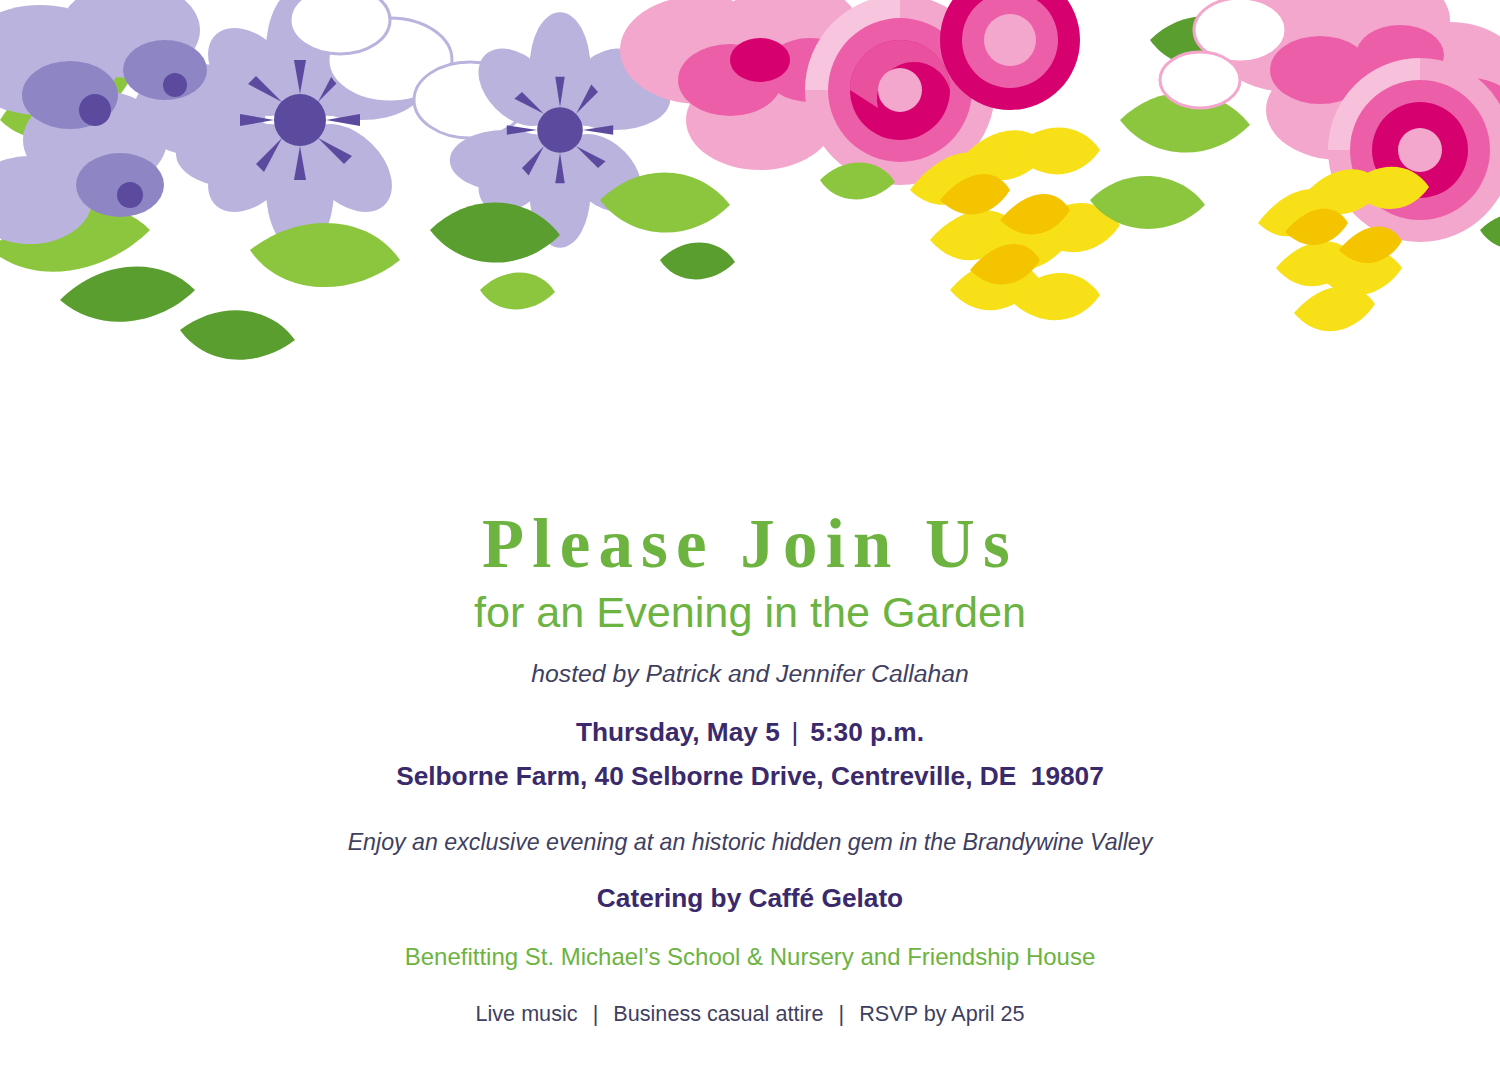Please Join Us
for an Evening in the Garden
hosted by Patrick and Jennifer Callahan
Thursday, May 5|5:30 p.m.
Selborne Farm, 40 Selborne Drive, Centreville, DE 19807
Enjoy an exclusive evening at an historic hidden gem in the Brandywine Valley
Catering by Caffé Gelato
Benefitting St. Michael’s School & Nursery and Friendship House
Live music|Business casual attire|RSVP by April 25